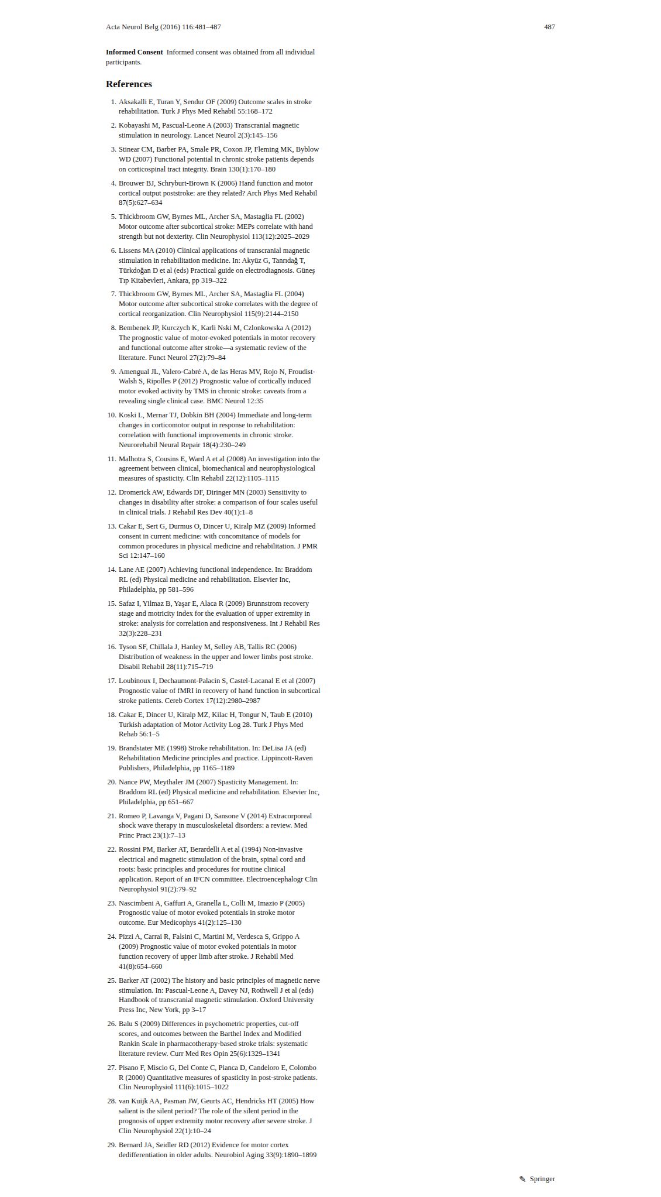Acta Neurol Belg (2016) 116:481–487
487
Informed Consent Informed consent was obtained from all individual participants.
References
Aksakalli E, Turan Y, Sendur OF (2009) Outcome scales in stroke rehabilitation. Turk J Phys Med Rehabil 55:168–172
Kobayashi M, Pascual-Leone A (2003) Transcranial magnetic stimulation in neurology. Lancet Neurol 2(3):145–156
Stinear CM, Barber PA, Smale PR, Coxon JP, Fleming MK, Byblow WD (2007) Functional potential in chronic stroke patients depends on corticospinal tract integrity. Brain 130(1):170–180
Brouwer BJ, Schryburt-Brown K (2006) Hand function and motor cortical output poststroke: are they related? Arch Phys Med Rehabil 87(5):627–634
Thickbroom GW, Byrnes ML, Archer SA, Mastaglia FL (2002) Motor outcome after subcortical stroke: MEPs correlate with hand strength but not dexterity. Clin Neurophysiol 113(12):2025–2029
Lissens MA (2010) Clinical applications of transcranial magnetic stimulation in rehabilitation medicine. In: Akyüz G, Tanrıdağ T, Türkdoğan D et al (eds) Practical guide on electrodiagnosis. Güneş Tıp Kitabevleri, Ankara, pp 319–322
Thickbroom GW, Byrnes ML, Archer SA, Mastaglia FL (2004) Motor outcome after subcortical stroke correlates with the degree of cortical reorganization. Clin Neurophysiol 115(9):2144–2150
Bembenek JP, Kurczych K, Karli Nski M, Czlonkowska A (2012) The prognostic value of motor-evoked potentials in motor recovery and functional outcome after stroke—a systematic review of the literature. Funct Neurol 27(2):79–84
Amengual JL, Valero-Cabré A, de las Heras MV, Rojo N, Froudist-Walsh S, Ripolles P (2012) Prognostic value of cortically induced motor evoked activity by TMS in chronic stroke: caveats from a revealing single clinical case. BMC Neurol 12:35
Koski L, Mernar TJ, Dobkin BH (2004) Immediate and long-term changes in corticomotor output in response to rehabilitation: correlation with functional improvements in chronic stroke. Neurorehabil Neural Repair 18(4):230–249
Malhotra S, Cousins E, Ward A et al (2008) An investigation into the agreement between clinical, biomechanical and neurophysiological measures of spasticity. Clin Rehabil 22(12):1105–1115
Dromerick AW, Edwards DF, Diringer MN (2003) Sensitivity to changes in disability after stroke: a comparison of four scales useful in clinical trials. J Rehabil Res Dev 40(1):1–8
Cakar E, Sert G, Durmus O, Dincer U, Kiralp MZ (2009) Informed consent in current medicine: with concomitance of models for common procedures in physical medicine and rehabilitation. J PMR Sci 12:147–160
Lane AE (2007) Achieving functional independence. In: Braddom RL (ed) Physical medicine and rehabilitation. Elsevier Inc, Philadelphia, pp 581–596
Safaz I, Yilmaz B, Yaşar E, Alaca R (2009) Brunnstrom recovery stage and motricity index for the evaluation of upper extremity in stroke: analysis for correlation and responsiveness. Int J Rehabil Res 32(3):228–231
Tyson SF, Chillala J, Hanley M, Selley AB, Tallis RC (2006) Distribution of weakness in the upper and lower limbs post stroke. Disabil Rehabil 28(11):715–719
Loubinoux I, Dechaumont-Palacin S, Castel-Lacanal E et al (2007) Prognostic value of fMRI in recovery of hand function in subcortical stroke patients. Cereb Cortex 17(12):2980–2987
Cakar E, Dincer U, Kiralp MZ, Kilac H, Tongur N, Taub E (2010) Turkish adaptation of Motor Activity Log 28. Turk J Phys Med Rehab 56:1–5
Brandstater ME (1998) Stroke rehabilitation. In: DeLisa JA (ed) Rehabilitation Medicine principles and practice. Lippincott-Raven Publishers, Philadelphia, pp 1165–1189
Nance PW, Meythaler JM (2007) Spasticity Management. In: Braddom RL (ed) Physical medicine and rehabilitation. Elsevier Inc, Philadelphia, pp 651–667
Romeo P, Lavanga V, Pagani D, Sansone V (2014) Extracorporeal shock wave therapy in musculoskeletal disorders: a review. Med Princ Pract 23(1):7–13
Rossini PM, Barker AT, Berardelli A et al (1994) Non-invasive electrical and magnetic stimulation of the brain, spinal cord and roots: basic principles and procedures for routine clinical application. Report of an IFCN committee. Electroencephalogr Clin Neurophysiol 91(2):79–92
Nascimbeni A, Gaffuri A, Granella L, Colli M, Imazio P (2005) Prognostic value of motor evoked potentials in stroke motor outcome. Eur Medicophys 41(2):125–130
Pizzi A, Carrai R, Falsini C, Martini M, Verdesca S, Grippo A (2009) Prognostic value of motor evoked potentials in motor function recovery of upper limb after stroke. J Rehabil Med 41(8):654–660
Barker AT (2002) The history and basic principles of magnetic nerve stimulation. In: Pascual-Leone A, Davey NJ, Rothwell J et al (eds) Handbook of transcranial magnetic stimulation. Oxford University Press Inc, New York, pp 3–17
Balu S (2009) Differences in psychometric properties, cut-off scores, and outcomes between the Barthel Index and Modified Rankin Scale in pharmacotherapy-based stroke trials: systematic literature review. Curr Med Res Opin 25(6):1329–1341
Pisano F, Miscio G, Del Conte C, Pianca D, Candeloro E, Colombo R (2000) Quantitative measures of spasticity in post-stroke patients. Clin Neurophysiol 111(6):1015–1022
van Kuijk AA, Pasman JW, Geurts AC, Hendricks HT (2005) How salient is the silent period? The role of the silent period in the prognosis of upper extremity motor recovery after severe stroke. J Clin Neurophysiol 22(1):10–24
Bernard JA, Seidler RD (2012) Evidence for motor cortex dedifferentiation in older adults. Neurobiol Aging 33(9):1890–1899
✎ Springer